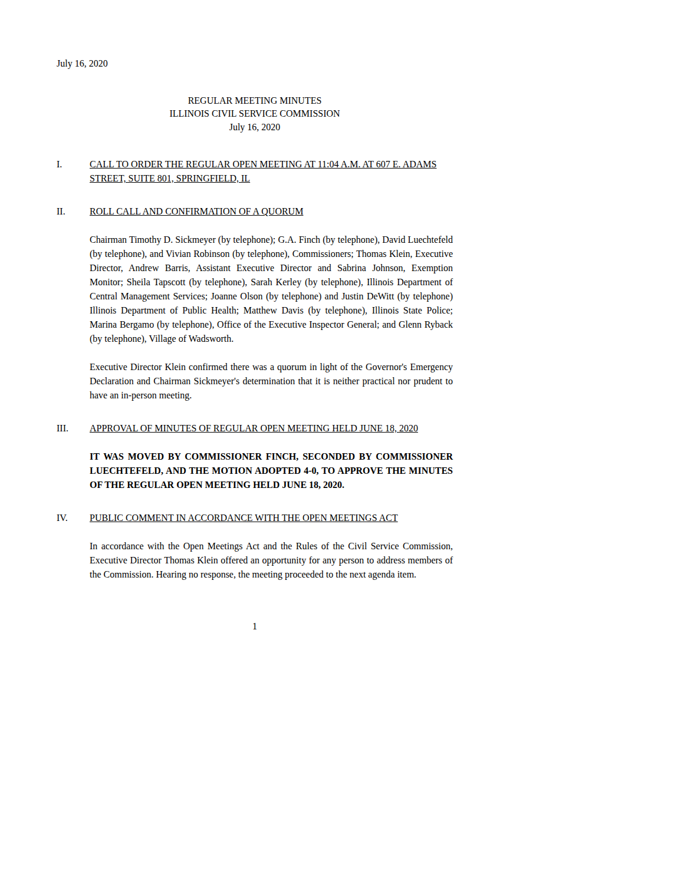July 16, 2020
REGULAR MEETING MINUTES
ILLINOIS CIVIL SERVICE COMMISSION
July 16, 2020
I. Call to order the regular open meeting at 11:04 a.m. at 607 E. Adams Street, Suite 801, Springfield, IL
II. Roll call and confirmation of a quorum
Chairman Timothy D. Sickmeyer (by telephone); G.A. Finch (by telephone), David Luechtefeld (by telephone), and Vivian Robinson (by telephone), Commissioners; Thomas Klein, Executive Director, Andrew Barris, Assistant Executive Director and Sabrina Johnson, Exemption Monitor; Sheila Tapscott (by telephone), Sarah Kerley (by telephone), Illinois Department of Central Management Services; Joanne Olson (by telephone) and Justin DeWitt (by telephone) Illinois Department of Public Health; Matthew Davis (by telephone), Illinois State Police; Marina Bergamo (by telephone), Office of the Executive Inspector General; and Glenn Ryback (by telephone), Village of Wadsworth.
Executive Director Klein confirmed there was a quorum in light of the Governor's Emergency Declaration and Chairman Sickmeyer's determination that it is neither practical nor prudent to have an in-person meeting.
III. Approval of minutes of regular open meeting held June 18, 2020
IT WAS MOVED BY COMMISSIONER FINCH, SECONDED BY COMMISSIONER LUECHTEFELD, AND THE MOTION ADOPTED 4-0, TO APPROVE THE MINUTES OF THE REGULAR OPEN MEETING HELD JUNE 18, 2020.
IV. Public comment in accordance with the Open Meetings Act
In accordance with the Open Meetings Act and the Rules of the Civil Service Commission, Executive Director Thomas Klein offered an opportunity for any person to address members of the Commission. Hearing no response, the meeting proceeded to the next agenda item.
1